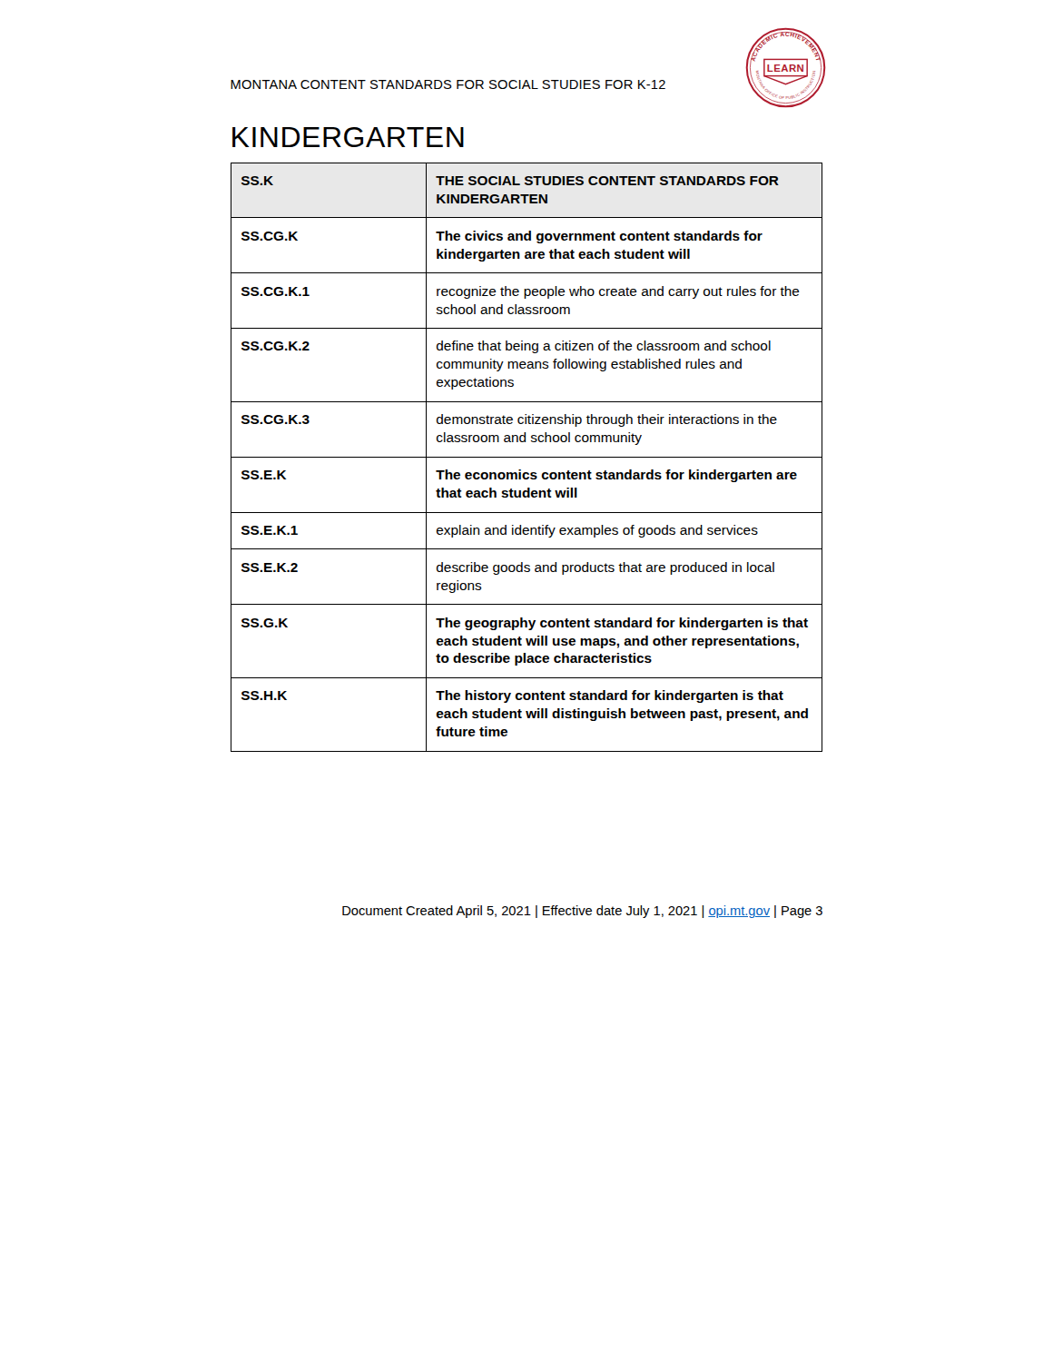ACADEMIC ACHIEVEMENT MONTANA OFFICE OF PUBLIC INSTRUCTION LEARN
MONTANA CONTENT STANDARDS FOR SOCIAL STUDIES FOR K-12
KINDERGARTEN
| SS.K | THE SOCIAL STUDIES CONTENT STANDARDS FOR KINDERGARTEN |
| --- | --- |
| SS.CG.K | The civics and government content standards for kindergarten are that each student will |
| SS.CG.K.1 | recognize the people who create and carry out rules for the school and classroom |
| SS.CG.K.2 | define that being a citizen of the classroom and school community means following established rules and expectations |
| SS.CG.K.3 | demonstrate citizenship through their interactions in the classroom and school community |
| SS.E.K | The economics content standards for kindergarten are that each student will |
| SS.E.K.1 | explain and identify examples of goods and services |
| SS.E.K.2 | describe goods and products that are produced in local regions |
| SS.G.K | The geography content standard for kindergarten is that each student will use maps, and other representations, to describe place characteristics |
| SS.H.K | The history content standard for kindergarten is that each student will distinguish between past, present, and future time |
Document Created April 5, 2021 | Effective date July 1, 2021 | opi.mt.gov | Page 3